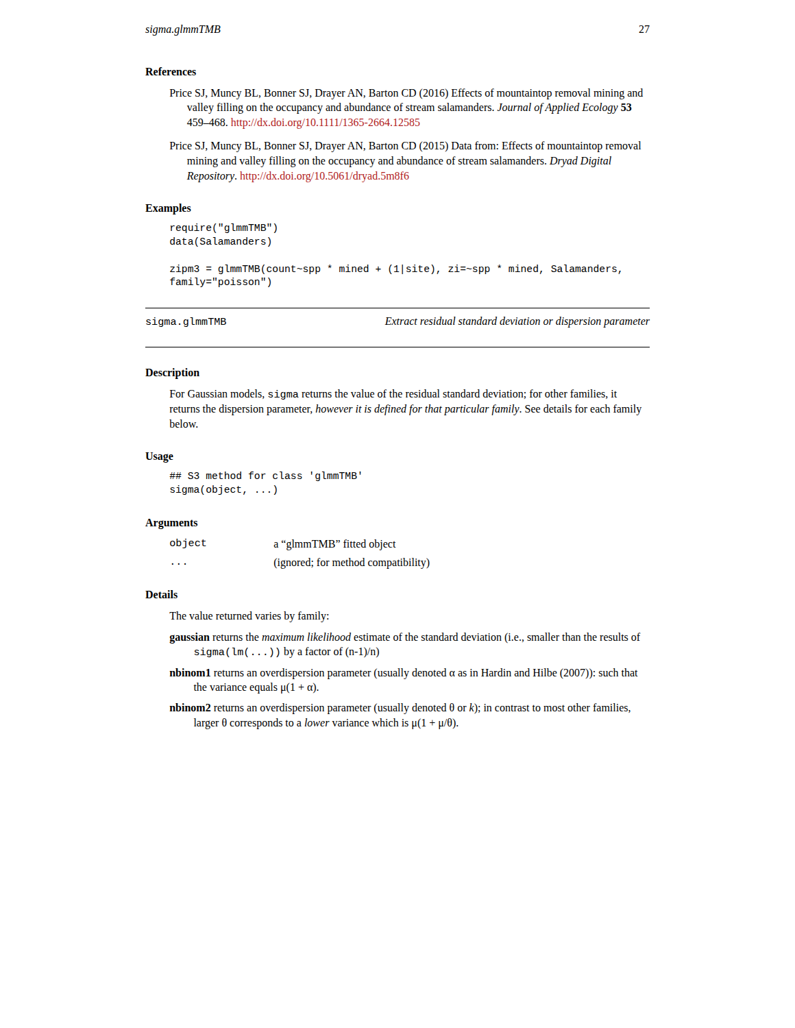sigma.glmmTMB 27
References
Price SJ, Muncy BL, Bonner SJ, Drayer AN, Barton CD (2016) Effects of mountaintop removal mining and valley filling on the occupancy and abundance of stream salamanders. Journal of Applied Ecology 53 459–468. http://dx.doi.org/10.1111/1365-2664.12585
Price SJ, Muncy BL, Bonner SJ, Drayer AN, Barton CD (2015) Data from: Effects of mountaintop removal mining and valley filling on the occupancy and abundance of stream salamanders. Dryad Digital Repository. http://dx.doi.org/10.5061/dryad.5m8f6
Examples
require("glmmTMB")
data(Salamanders)

zipm3 = glmmTMB(count~spp * mined + (1|site), zi=~spp * mined, Salamanders, family="poisson")
sigma.glmmTMB Extract residual standard deviation or dispersion parameter
Description
For Gaussian models, sigma returns the value of the residual standard deviation; for other families, it returns the dispersion parameter, however it is defined for that particular family. See details for each family below.
Usage
## S3 method for class 'glmmTMB'
sigma(object, ...)
Arguments
object
a “glmmTMB” fitted object
...
(ignored; for method compatibility)
Details
The value returned varies by family:
gaussian returns the maximum likelihood estimate of the standard deviation (i.e., smaller than the results of sigma(lm(...)) by a factor of (n-1)/n)
nbinom1 returns an overdispersion parameter (usually denoted α as in Hardin and Hilbe (2007)): such that the variance equals μ(1 + α).
nbinom2 returns an overdispersion parameter (usually denoted θ or k); in contrast to most other families, larger θ corresponds to a lower variance which is μ(1 + μ/θ).